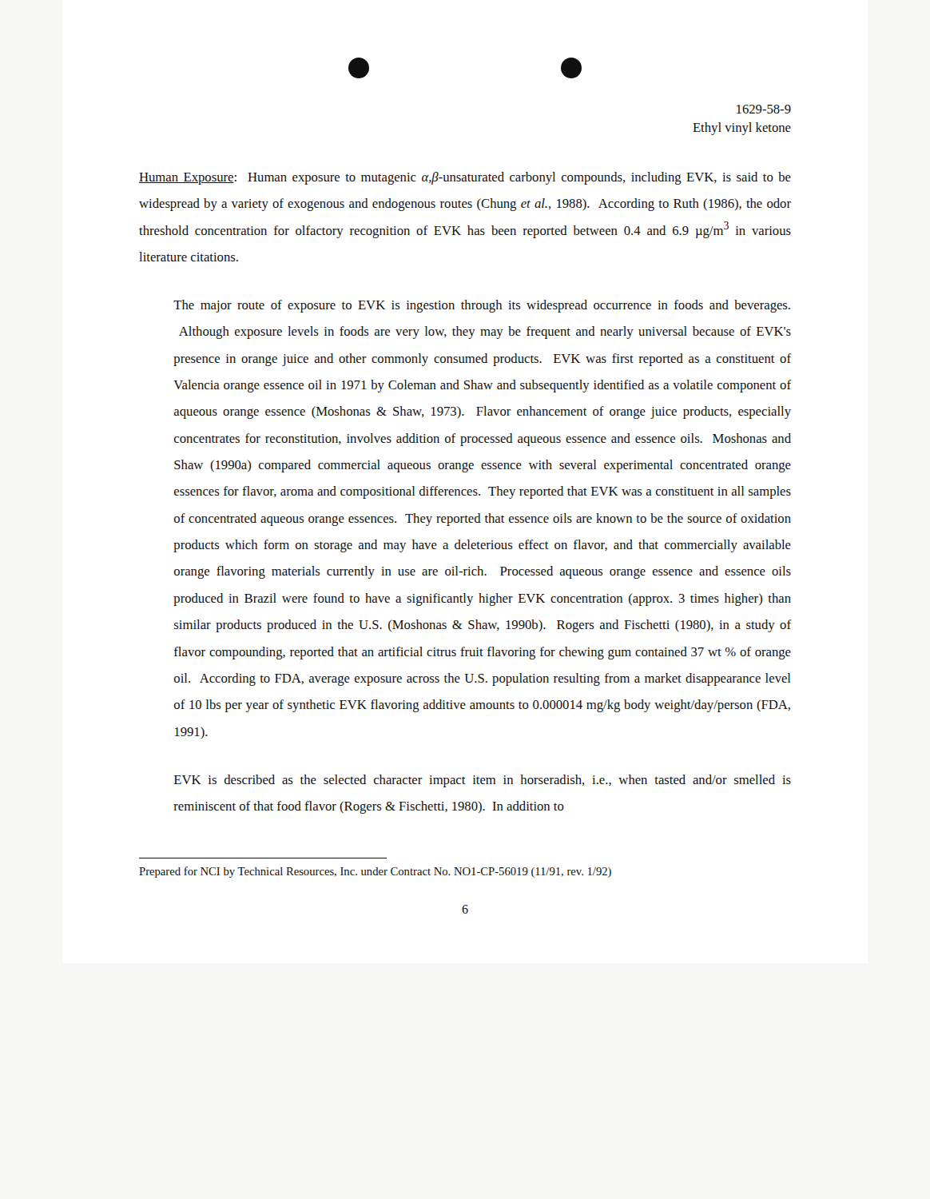1629-58-9
Ethyl vinyl ketone
Human Exposure: Human exposure to mutagenic α,β-unsaturated carbonyl compounds, including EVK, is said to be widespread by a variety of exogenous and endogenous routes (Chung et al., 1988). According to Ruth (1986), the odor threshold concentration for olfactory recognition of EVK has been reported between 0.4 and 6.9 µg/m3 in various literature citations.
The major route of exposure to EVK is ingestion through its widespread occurrence in foods and beverages. Although exposure levels in foods are very low, they may be frequent and nearly universal because of EVK's presence in orange juice and other commonly consumed products. EVK was first reported as a constituent of Valencia orange essence oil in 1971 by Coleman and Shaw and subsequently identified as a volatile component of aqueous orange essence (Moshonas & Shaw, 1973). Flavor enhancement of orange juice products, especially concentrates for reconstitution, involves addition of processed aqueous essence and essence oils. Moshonas and Shaw (1990a) compared commercial aqueous orange essence with several experimental concentrated orange essences for flavor, aroma and compositional differences. They reported that EVK was a constituent in all samples of concentrated aqueous orange essences. They reported that essence oils are known to be the source of oxidation products which form on storage and may have a deleterious effect on flavor, and that commercially available orange flavoring materials currently in use are oil-rich. Processed aqueous orange essence and essence oils produced in Brazil were found to have a significantly higher EVK concentration (approx. 3 times higher) than similar products produced in the U.S. (Moshonas & Shaw, 1990b). Rogers and Fischetti (1980), in a study of flavor compounding, reported that an artificial citrus fruit flavoring for chewing gum contained 37 wt % of orange oil. According to FDA, average exposure across the U.S. population resulting from a market disappearance level of 10 lbs per year of synthetic EVK flavoring additive amounts to 0.000014 mg/kg body weight/day/person (FDA, 1991).
EVK is described as the selected character impact item in horseradish, i.e., when tasted and/or smelled is reminiscent of that food flavor (Rogers & Fischetti, 1980). In addition to
Prepared for NCI by Technical Resources, Inc. under Contract No. NO1-CP-56019 (11/91, rev. 1/92)
6